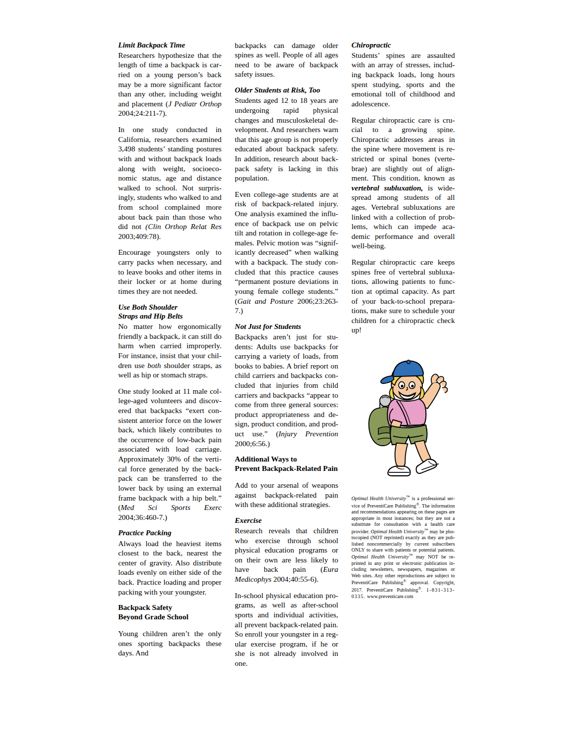Limit Backpack Time
Researchers hypothesize that the length of time a backpack is carried on a young person’s back may be a more significant factor than any other, including weight and placement (J Pediatr Orthop 2004;24:211-7).
In one study conducted in California, researchers examined 3,498 students’ standing postures with and without backpack loads along with weight, socioeconomic status, age and distance walked to school. Not surprisingly, students who walked to and from school complained more about back pain than those who did not (Clin Orthop Relat Res 2003;409:78).
Encourage youngsters only to carry packs when necessary, and to leave books and other items in their locker or at home during times they are not needed.
Use Both Shoulder
Straps and Hip Belts
No matter how ergonomically friendly a backpack, it can still do harm when carried improperly. For instance, insist that your children use both shoulder straps, as well as hip or stomach straps.
One study looked at 11 male college-aged volunteers and discovered that backpacks “exert consistent anterior force on the lower back, which likely contributes to the occurrence of low-back pain associated with load carriage. Approximately 30% of the vertical force generated by the backpack can be transferred to the lower back by using an external frame backpack with a hip belt.” (Med Sci Sports Exerc 2004;36:460-7.)
Practice Packing
Always load the heaviest items closest to the back, nearest the center of gravity. Also distribute loads evenly on either side of the back. Practice loading and proper packing with your youngster.
Backpack Safety
Beyond Grade School
Young children aren’t the only ones sporting backpacks these days. And
backpacks can damage older spines as well. People of all ages need to be aware of backpack safety issues.
Older Students at Risk, Too
Students aged 12 to 18 years are undergoing rapid physical changes and musculoskeletal development. And researchers warn that this age group is not properly educated about backpack safety. In addition, research about backpack safety is lacking in this population.
Even college-age students are at risk of backpack-related injury. One analysis examined the influence of backpack use on pelvic tilt and rotation in college-age females. Pelvic motion was “significantly decreased” when walking with a backpack. The study concluded that this practice causes “permanent posture deviations in young female college students.” (Gait and Posture 2006;23:263-7.)
Not Just for Students
Backpacks aren’t just for students: Adults use backpacks for carrying a variety of loads, from books to babies. A brief report on child carriers and backpacks concluded that injuries from child carriers and backpacks “appear to come from three general sources: product appropriateness and design, product condition, and product use.” (Injury Prevention 2000;6:56.)
Additional Ways to
Prevent Backpack-Related Pain
Add to your arsenal of weapons against backpack-related pain with these additional strategies.
Exercise
Research reveals that children who exercise through school physical education programs or on their own are less likely to have back pain (Eura Medicophys 2004;40:55-6).
In-school physical education programs, as well as after-school sports and individual activities, all prevent backpack-related pain. So enroll your youngster in a regular exercise program, if he or she is not already involved in one.
Chiropractic
Students’ spines are assaulted with an array of stresses, including backpack loads, long hours spent studying, sports and the emotional toll of childhood and adolescence.
Regular chiropractic care is crucial to a growing spine. Chiropractic addresses areas in the spine where movement is restricted or spinal bones (vertebrae) are slightly out of alignment. This condition, known as vertebral subluxation, is widespread among students of all ages. Vertebral subluxations are linked with a collection of problems, which can impede academic performance and overall well-being.
Regular chiropractic care keeps spines free of vertebral subluxations, allowing patients to function at optimal capacity. As part of your back-to-school preparations, make sure to schedule your children for a chiropractic check up!
Optimal Health University™ is a professional service of PreventiCare Publishing®. The information and recommendations appearing on these pages are appropriate in most instances; but they are not a substitute for consultation with a health care provider. Optimal Health University™ may be photocopied (NOT reprinted) exactly as they are published noncommercially by current subscribers ONLY to share with patients or potential patients. Optimal Health University™ may NOT be reprinted in any print or electronic publication including newsletters, newspapers, magazines or Web sites. Any other reproductions are subject to PreventiCare Publishing® approval. Copyright, 2017. PreventiCare Publishing®. 1-831-313-0335. www.preventicare.com